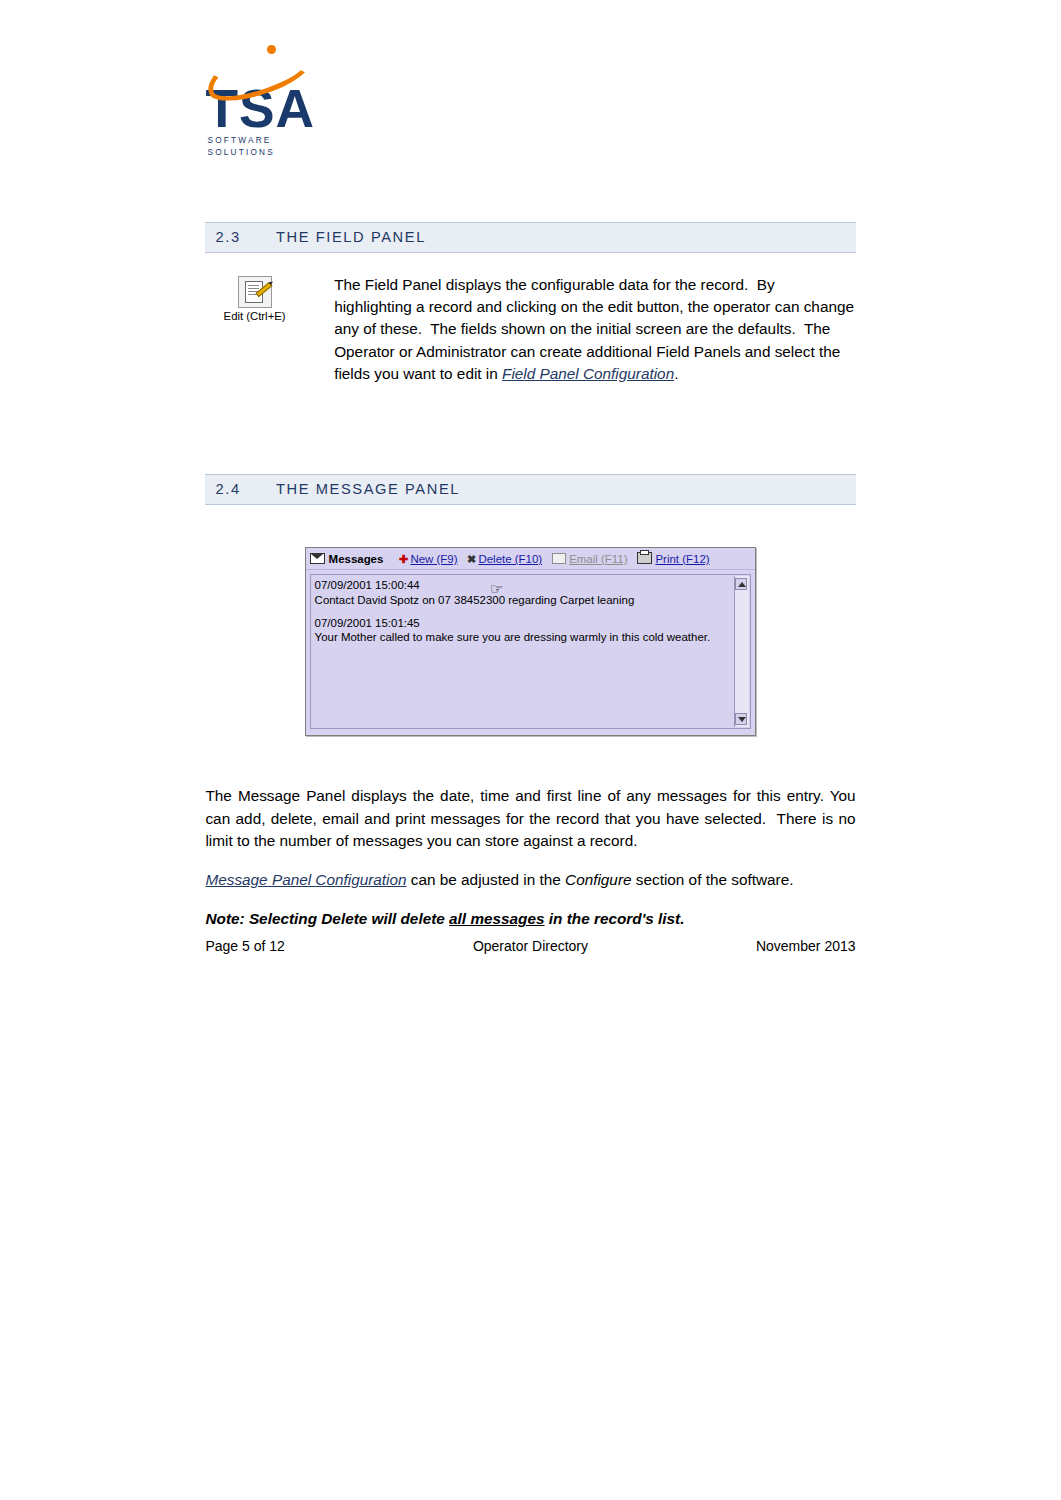TSA
Software Solutions
2.3 THE FIELD PANEL
Edit (Ctrl+E)
The Field Panel displays the configurable data for the record. By highlighting a record and clicking on the edit button, the operator can change any of these. The fields shown on the initial screen are the defaults. The Operator or Administrator can create additional Field Panels and select the fields you want to edit in Field Panel Configuration.
2.4 THE MESSAGE PANEL
Messages✚New (F9)✖Delete (F10) Email (F11) Print (F12)
07/09/2001 15:00:44
Contact David Spotz on 07 38452300 regarding Carpet leaning
07/09/2001 15:01:45
Your Mother called to make sure you are dressing warmly in this cold weather.
☞
The Message Panel displays the date, time and first line of any messages for this entry. You can add, delete, email and print messages for the record that you have selected. There is no limit to the number of messages you can store against a record.
Message Panel Configuration can be adjusted in the Configure section of the software.
Note: Selecting Delete will delete all messages in the record's list.
| Page 5 of 12 | Operator Directory | November 2013 |